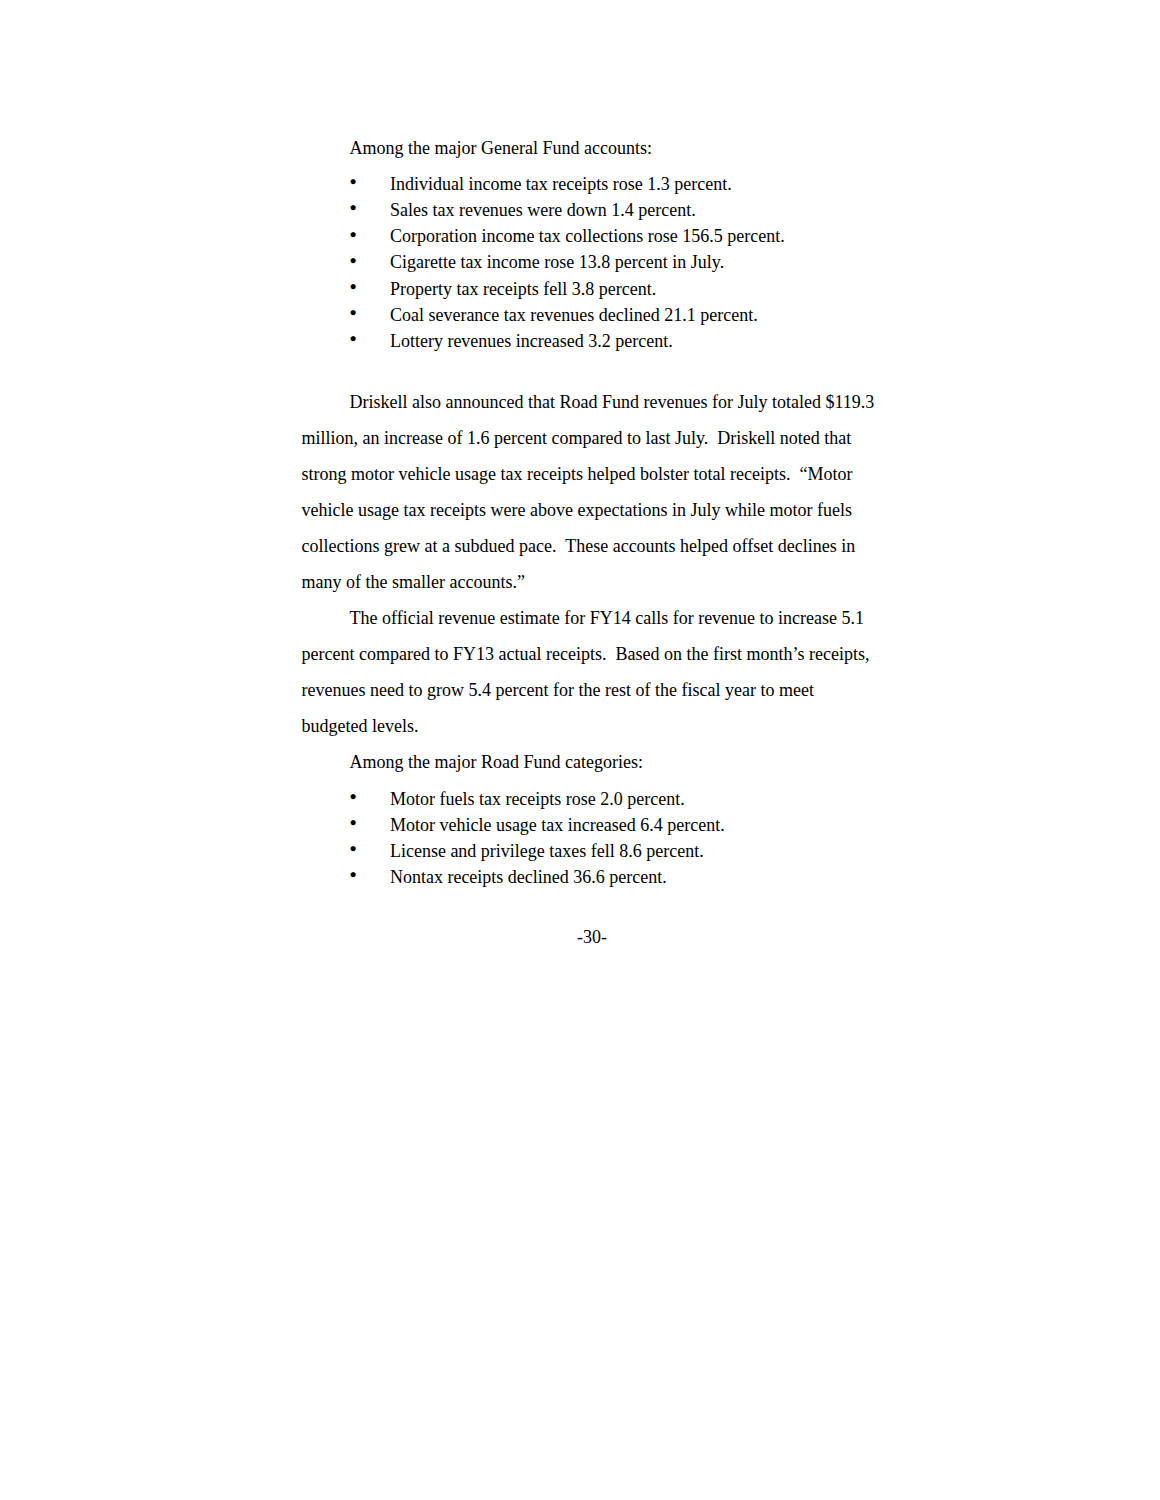Among the major General Fund accounts:
Individual income tax receipts rose 1.3 percent.
Sales tax revenues were down 1.4 percent.
Corporation income tax collections rose 156.5 percent.
Cigarette tax income rose 13.8 percent in July.
Property tax receipts fell 3.8 percent.
Coal severance tax revenues declined 21.1 percent.
Lottery revenues increased 3.2 percent.
Driskell also announced that Road Fund revenues for July totaled $119.3 million, an increase of 1.6 percent compared to last July. Driskell noted that strong motor vehicle usage tax receipts helped bolster total receipts. “Motor vehicle usage tax receipts were above expectations in July while motor fuels collections grew at a subdued pace. These accounts helped offset declines in many of the smaller accounts.”
The official revenue estimate for FY14 calls for revenue to increase 5.1 percent compared to FY13 actual receipts. Based on the first month’s receipts, revenues need to grow 5.4 percent for the rest of the fiscal year to meet budgeted levels.
Among the major Road Fund categories:
Motor fuels tax receipts rose 2.0 percent.
Motor vehicle usage tax increased 6.4 percent.
License and privilege taxes fell 8.6 percent.
Nontax receipts declined 36.6 percent.
-30-